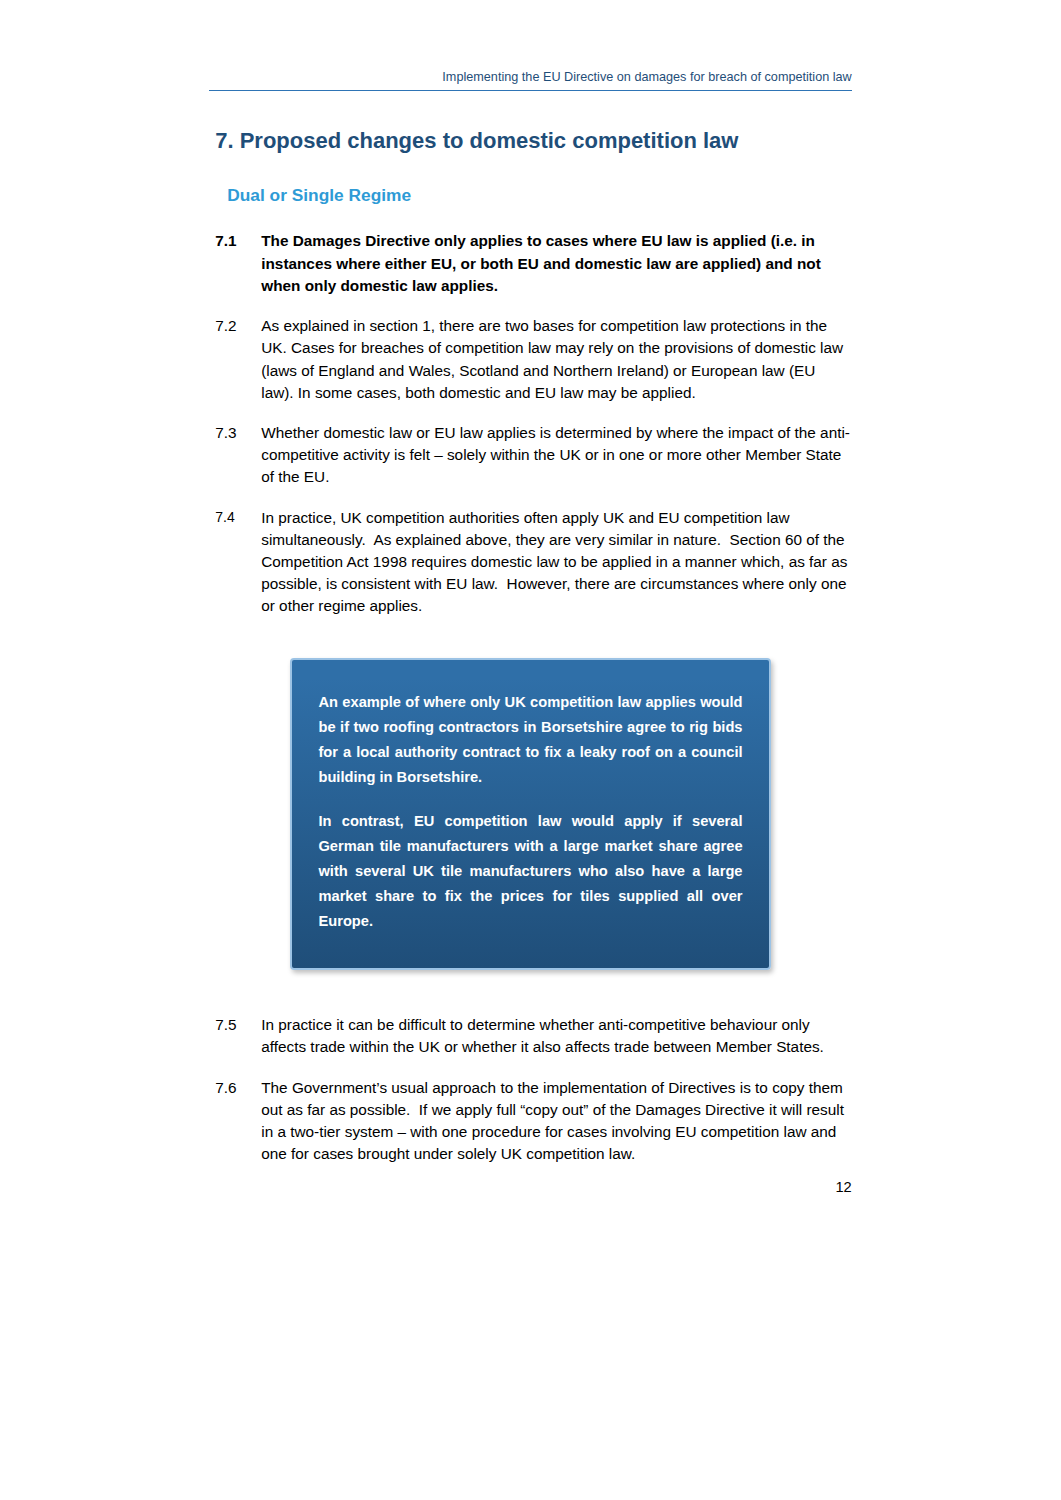Implementing the EU Directive on damages for breach of competition law
7. Proposed changes to domestic competition law
Dual or Single Regime
7.1
The Damages Directive only applies to cases where EU law is applied (i.e. in instances where either EU, or both EU and domestic law are applied) and not when only domestic law applies.
7.2
As explained in section 1, there are two bases for competition law protections in the UK. Cases for breaches of competition law may rely on the provisions of domestic law (laws of England and Wales, Scotland and Northern Ireland) or European law (EU law). In some cases, both domestic and EU law may be applied.
7.3
Whether domestic law or EU law applies is determined by where the impact of the anti-competitive activity is felt – solely within the UK or in one or more other Member State of the EU.
7.4
In practice, UK competition authorities often apply UK and EU competition law simultaneously. As explained above, they are very similar in nature. Section 60 of the Competition Act 1998 requires domestic law to be applied in a manner which, as far as possible, is consistent with EU law. However, there are circumstances where only one or other regime applies.
An example of where only UK competition law applies would be if two roofing contractors in Borsetshire agree to rig bids for a local authority contract to fix a leaky roof on a council building in Borsetshire.
In contrast, EU competition law would apply if several German tile manufacturers with a large market share agree with several UK tile manufacturers who also have a large market share to fix the prices for tiles supplied all over Europe.
7.5
In practice it can be difficult to determine whether anti-competitive behaviour only affects trade within the UK or whether it also affects trade between Member States.
7.6
The Government’s usual approach to the implementation of Directives is to copy them out as far as possible. If we apply full “copy out” of the Damages Directive it will result in a two-tier system – with one procedure for cases involving EU competition law and one for cases brought under solely UK competition law.
12